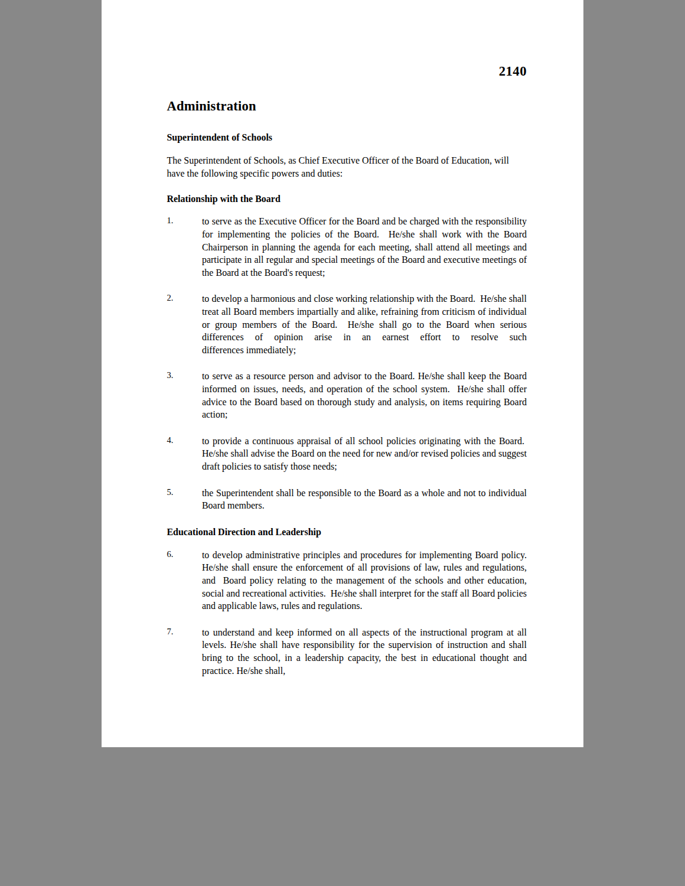2140
Administration
Superintendent of Schools
The Superintendent of Schools, as Chief Executive Officer of the Board of Education, will have the following specific powers and duties:
Relationship with the Board
to serve as the Executive Officer for the Board and be charged with the responsibility for implementing the policies of the Board. He/she shall work with the Board Chairperson in planning the agenda for each meeting, shall attend all meetings and participate in all regular and special meetings of the Board and executive meetings of the Board at the Board's request;
to develop a harmonious and close working relationship with the Board. He/she shall treat all Board members impartially and alike, refraining from criticism of individual or group members of the Board. He/she shall go to the Board when serious differences of opinion arise in an earnest effort to resolve such differences immediately;
to serve as a resource person and advisor to the Board. He/she shall keep the Board informed on issues, needs, and operation of the school system. He/she shall offer advice to the Board based on thorough study and analysis, on items requiring Board action;
to provide a continuous appraisal of all school policies originating with the Board. He/she shall advise the Board on the need for new and/or revised policies and suggest draft policies to satisfy those needs;
the Superintendent shall be responsible to the Board as a whole and not to individual Board members.
Educational Direction and Leadership
to develop administrative principles and procedures for implementing Board policy. He/she shall ensure the enforcement of all provisions of law, rules and regulations, and Board policy relating to the management of the schools and other education, social and recreational activities. He/she shall interpret for the staff all Board policies and applicable laws, rules and regulations.
to understand and keep informed on all aspects of the instructional program at all levels. He/she shall have responsibility for the supervision of instruction and shall bring to the school, in a leadership capacity, the best in educational thought and practice. He/she shall,